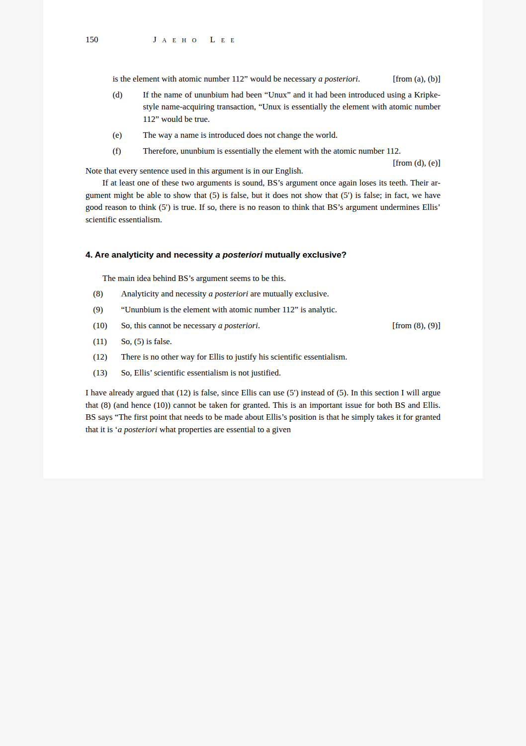150 J a e h o L e e
is the element with atomic number 112” would be necessary a posteriori.[from (a), (b)]
(d) If the name of ununbium had been “Unux” and it had been introduced using a Kripke-style name-acquiring transaction, “Unux is essentially the element with atomic number 112” would be true.
(e) The way a name is introduced does not change the world.
(f) Therefore, ununbium is essentially the element with the atomic number 112.[from (d), (e)]
Note that every sentence used in this argument is in our English.
If at least one of these two arguments is sound, BS’s argument once again loses its teeth. Their argument might be able to show that (5) is false, but it does not show that (5′) is false; in fact, we have good reason to think (5′) is true. If so, there is no reason to think that BS’s argument undermines Ellis’ scientific essentialism.
4. Are analyticity and necessity a posteriori mutually exclusive?
The main idea behind BS’s argument seems to be this.
(8) Analyticity and necessity a posteriori are mutually exclusive.
(9)“Ununbium is the element with atomic number 112” is analytic.
(10) So, this cannot be necessary a posteriori.[from (8), (9)]
(11) So, (5) is false.
(12) There is no other way for Ellis to justify his scientific essentialism.
(13) So, Ellis’ scientific essentialism is not justified.
I have already argued that (12) is false, since Ellis can use (5′) instead of (5). In this section I will argue that (8) (and hence (10)) cannot be taken for granted. This is an important issue for both BS and Ellis. BS says “The first point that needs to be made about Ellis’s position is that he simply takes it for granted that it is ‘a posteriori what properties are essential to a given